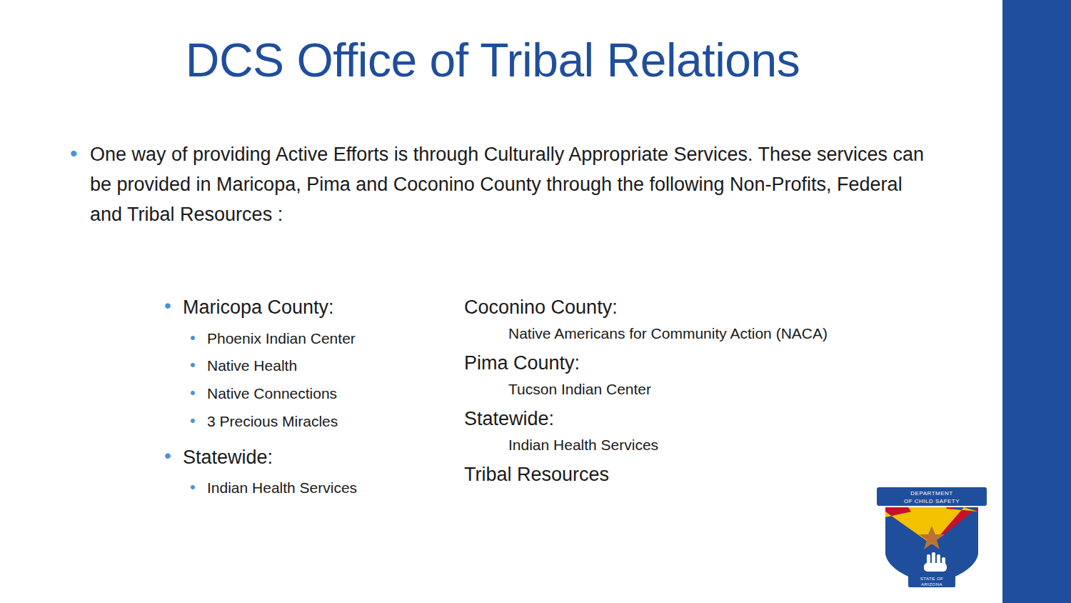DCS Office of Tribal Relations
One way of providing Active Efforts is through Culturally Appropriate Services. These services can be provided in Maricopa, Pima and Coconino County through the following Non-Profits, Federal and Tribal Resources :
Maricopa County:
Phoenix Indian Center
Native Health
Native Connections
3 Precious Miracles
Statewide:
Indian Health Services
Coconino County:
Native Americans for Community Action (NACA)
Pima County:
Tucson Indian Center
Statewide:
Indian Health Services
Tribal Resources
DEPARTMENT OF CHILD SAFETY STATE OF ARIZONA